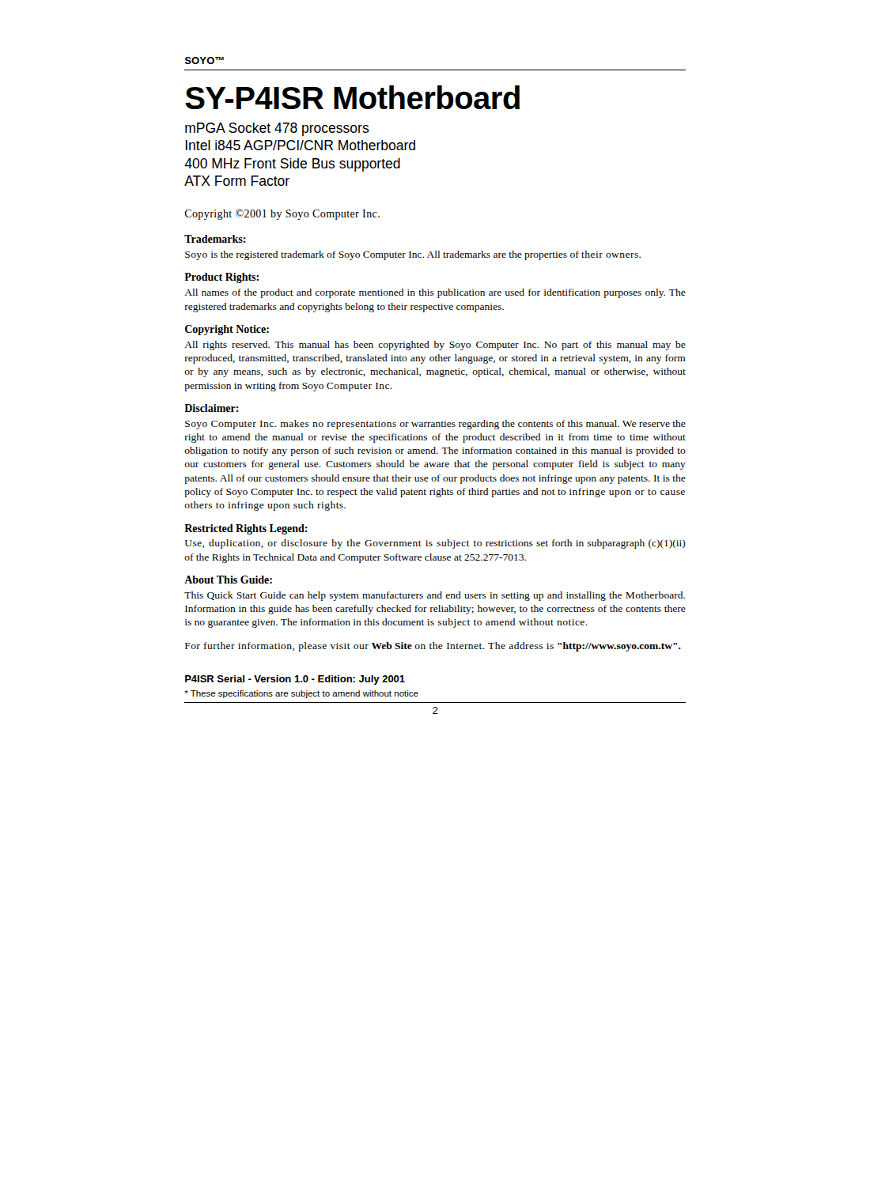SOYO™
SY-P4ISR Motherboard
mPGA Socket 478 processors
Intel i845 AGP/PCI/CNR Motherboard
400 MHz Front Side Bus supported
ATX Form Factor
Copyright ©2001 by Soyo Computer Inc.
Trademarks:
Soyo is the registered trademark of Soyo Computer Inc. All trademarks are the properties of their owners.
Product Rights:
All names of the product and corporate mentioned in this publication are used for identification purposes only. The registered trademarks and copyrights belong to their respective companies.
Copyright Notice:
All rights reserved. This manual has been copyrighted by Soyo Computer Inc. No part of this manual may be reproduced, transmitted, transcribed, translated into any other language, or stored in a retrieval system, in any form or by any means, such as by electronic, mechanical, magnetic, optical, chemical, manual or otherwise, without permission in writing from Soyo Computer Inc.
Disclaimer:
Soyo Computer Inc. makes no representations or warranties regarding the contents of this manual. We reserve the right to amend the manual or revise the specifications of the product described in it from time to time without obligation to notify any person of such revision or amend. The information contained in this manual is provided to our customers for general use. Customers should be aware that the personal computer field is subject to many patents. All of our customers should ensure that their use of our products does not infringe upon any patents. It is the policy of Soyo Computer Inc. to respect the valid patent rights of third parties and not to infringe upon or to cause others to infringe upon such rights.
Restricted Rights Legend:
Use, duplication, or disclosure by the Government is subject to restrictions set forth in subparagraph (c)(1)(ii) of the Rights in Technical Data and Computer Software clause at 252.277-7013.
About This Guide:
This Quick Start Guide can help system manufacturers and end users in setting up and installing the Motherboard. Information in this guide has been carefully checked for reliability; however, to the correctness of the contents there is no guarantee given. The information in this document is subject to amend without notice.
For further information, please visit our Web Site on the Internet. The address is "http://www.soyo.com.tw".
P4ISR Serial - Version 1.0 - Edition: July 2001
* These specifications are subject to amend without notice
2